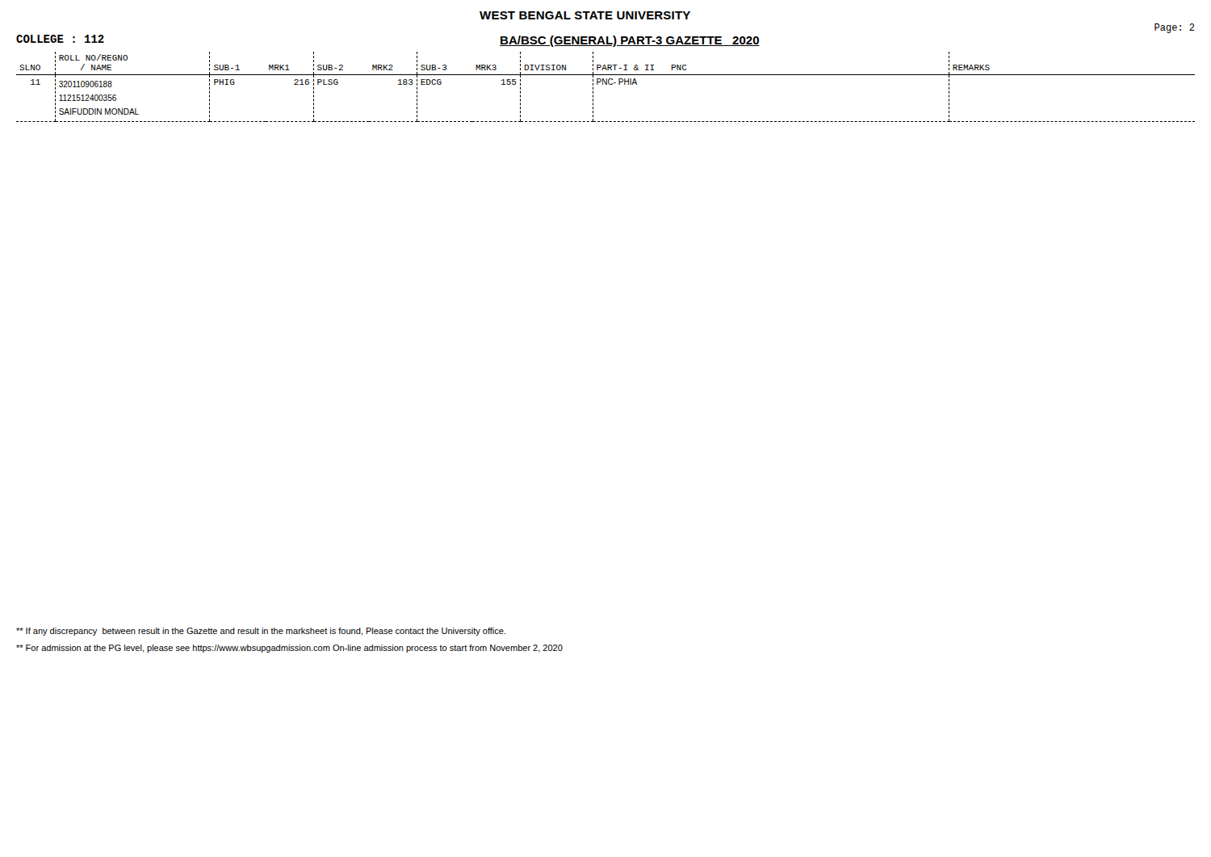Page: 2
WEST BENGAL STATE UNIVERSITY
COLLEGE : 112
BA/BSC (GENERAL) PART-3 GAZETTE 2020
| SLNO | ROLL NO/REGNO / NAME | SUB-1 | MRK1 | SUB-2 | MRK2 | SUB-3 | MRK3 | DIVISION | PART-I & II PNC | REMARKS |
| --- | --- | --- | --- | --- | --- | --- | --- | --- | --- | --- |
| 11 | 320110906188 1121512400356 SAIFUDDIN MONDAL | PHIG | 216 | PLSG | 183 | EDCG | 155 | | PNC- PHIA | |
** If any discrepancy between result in the Gazette and result in the marksheet is found, Please contact the University office.
** For admission at the PG level, please see https://www.wbsupgadmission.com On-line admission process to start from November 2, 2020